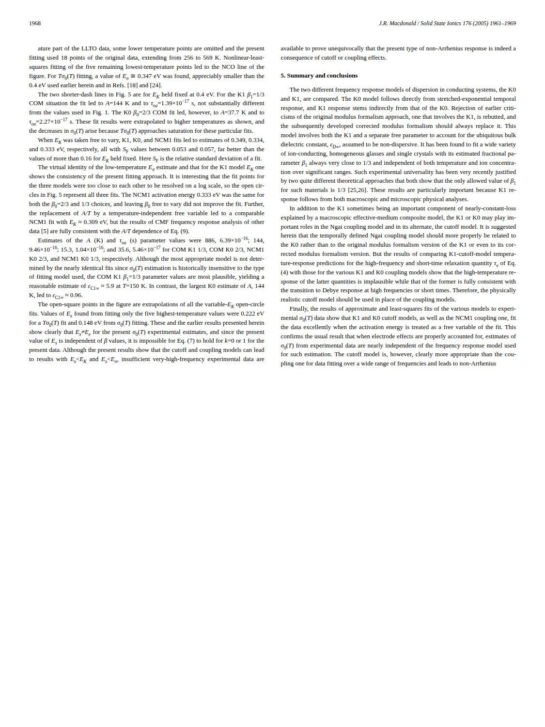1968 J.R. Macdonald / Solid State Ionics 176 (2005) 1961–1969
ature part of the LLTO data, some lower temperature points are omitted and the present fitting used 18 points of the original data, extending from 256 to 569 K. Nonlinear-least-squares fitting of the five remaining lowest-temperature points led to the NCO line of the figure. For Tσ0(T) fitting, a value of Eσ ≅ 0.347 eV was found, appreciably smaller than the 0.4 eV used earlier herein and in Refs. [18] and [24].
The two shorter-dash lines in Fig. 5 are for EK held fixed at 0.4 eV. For the K1 β1=1/3 COM situation the fit led to A=144 K and to τoa=1.39×10−17 s, not substantially different from the values used in Fig. 1. The K0 β0=2/3 COM fit led, however, to A=37.7 K and to τoa=2.27×10−17 s. These fit results were extrapolated to higher temperatures as shown, and the decreases in σ0(T) arise because Tσ0(T) approaches saturation for these particular fits.
When EK was taken free to vary, K1, K0, and NCM1 fits led to estimates of 0.349, 0.334, and 0.333 eV, respectively, all with SF values between 0.053 and 0.057, far better than the values of more than 0.16 for EK held fixed. Here SF is the relative standard deviation of a fit.
The virtual identity of the low-temperature Eσ estimate and that for the K1 model EK one shows the consistency of the present fitting approach. It is interesting that the fit points for the three models were too close to each other to be resolved on a log scale, so the open circles in Fig. 5 represent all three fits. The NCM1 activation energy 0.333 eV was the same for both the β0=2/3 and 1/3 choices, and leaving β0 free to vary did not improve the fit. Further, the replacement of A/T by a temperature-independent free variable led to a comparable NCM1 fit with EK ≈ 0.309 eV, but the results of CMF frequency response analysis of other data [5] are fully consistent with the A/T dependence of Eq. (9).
Estimates of the A (K) and τoa (s) parameter values were 886, 6.39×10−16; 144, 9.46×10−16; 15.3, 1.04×10−16; and 35.6, 5.46×10−17 for COM K1 1/3, COM K0 2/3, NCM1 K0 2/3, and NCM1 K0 1/3, respectively. Although the most appropriate model is not determined by the nearly identical fits since σ0(T) estimation is historically insensitive to the type of fitting model used, the COM K1 β1=1/3 parameter values are most plausible, yielding a reasonable estimate of εC1∞ ≈ 5.9 at T=150 K. In contrast, the largest K0 estimate of A, 144 K, led to εC1∞ ≈ 0.96.
The open-square points in the figure are extrapolations of all the variable-EK open-circle fits. Values of Ex found from fitting only the five highest-temperature values were 0.222 eV for a Tσ0(T) fit and 0.148 eV from σ0(T) fitting. These and the earlier results presented herein show clearly that Ex≠Ee for the present σ0(T) experimental estimates, and since the present value of Ex is independent of β values, it is impossible for Eq. (7) to hold for k=0 or 1 for the present data. Although the present results show that the cutoff and coupling models can lead to results with Ex<EK and Ex<Eσ, insufficient very-high-frequency experimental data are available to prove unequivocally that the present type of non-Arrhenius response is indeed a consequence of cutoff or coupling effects.
5. Summary and conclusions
The two different frequency response models of dispersion in conducting systems, the K0 and K1, are compared. The K0 model follows directly from stretched-exponential temporal response, and K1 response stems indirectly from that of the K0. Rejection of earlier criticisms of the original modulus formalism approach, one that involves the K1, is rebutted, and the subsequently developed corrected modulus formalism should always replace it. This model involves both the K1 and a separate free parameter to account for the ubiquitous bulk dielectric constant, εD∞, assumed to be non-dispersive. It has been found to fit a wide variety of ion-conducting, homogeneous glasses and single crystals with its estimated fractional parameter β1 always very close to 1/3 and independent of both temperature and ion concentration over significant ranges. Such experimental universality has been very recently justified by two quite different theoretical approaches that both show that the only allowed value of β1 for such materials is 1/3 [25,26]. These results are particularly important because K1 response follows from both macroscopic and microscopic physical analyses.
In addition to the K1 sometimes being an important component of nearly-constant-loss explained by a macroscopic effective-medium composite model, the K1 or K0 may play important roles in the Ngai coupling model and in its alternate, the cutoff model. It is suggested herein that the temporally defined Ngai coupling model should more properly be related to the K0 rather than to the original modulus formalism version of the K1 or even to its corrected modulus formalism version. But the results of comparing K1-cutoff-model temperature-response predictions for the high-frequency and short-time relaxation quantity τe of Eq. (4) with those for the various K1 and K0 coupling models show that the high-temperature response of the latter quantities is implausible while that of the former is fully consistent with the transition to Debye response at high frequencies or short times. Therefore, the physically realistic cutoff model should be used in place of the coupling models.
Finally, the results of approximate and least-squares fits of the various models to experimental σ0(T) data show that K1 and K0 cutoff models, as well as the NCM1 coupling one, fit the data excellently when the activation energy is treated as a free variable of the fit. This confirms the usual result that when electrode effects are properly accounted for, estimates of σ0(T) from experimental data are nearly independent of the frequency response model used for such estimation. The cutoff model is, however, clearly more appropriate than the coupling one for data fitting over a wide range of frequencies and leads to non-Arrhenius